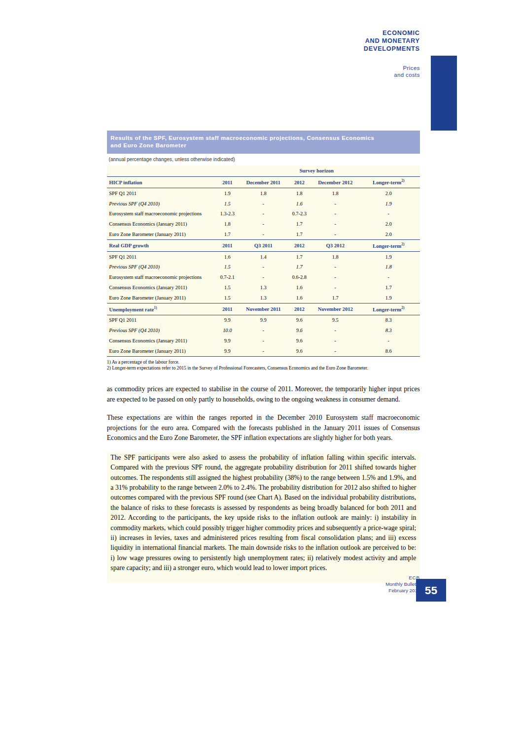Economic
and Monetary
Developments
Prices
and costs
Results of the SPF, Eurosystem staff macroeconomic projections, Consensus Economics
and Euro Zone Barometer
(annual percentage changes, unless otherwise indicated)
| | Survey horizon |
| --- | --- |
| HICP inflation | 2011 | December 2011 | 2012 | December 2012 | Longer-term 2) |
| SPF Q1 2011 | 1.9 | 1.8 | 1.8 | 1.8 | 2.0 |
| Previous SPF (Q4 2010) | 1.5 | - | 1.6 | - | 1.9 |
| Eurosystem staff macroeconomic projections | 1.3-2.3 | - | 0.7-2.3 | - | - |
| Consensus Economics (January 2011) | 1.8 | - | 1.7 | - | 2.0 |
| Euro Zone Barometer (January 2011) | 1.7 | - | 1.7 | - | 2.0 |
| Real GDP growth | 2011 | Q3 2011 | 2012 | Q3 2012 | Longer-term 2) |
| SPF Q1 2011 | 1.6 | 1.4 | 1.7 | 1.8 | 1.9 |
| Previous SPF (Q4 2010) | 1.5 | - | 1.7 | - | 1.8 |
| Eurosystem staff macroeconomic projections | 0.7-2.1 | - | 0.6-2.8 | - | - |
| Consensus Economics (January 2011) | 1.5 | 1.3 | 1.6 | - | 1.7 |
| Euro Zone Barometer (January 2011) | 1.5 | 1.3 | 1.6 | 1.7 | 1.9 |
| Unemployment rate 1) | 2011 | November 2011 | 2012 | November 2012 | Longer-term 2) |
| SPF Q1 2011 | 9.9 | 9.9 | 9.6 | 9.5 | 8.3 |
| Previous SPF (Q4 2010) | 10.0 | - | 9.6 | - | 8.3 |
| Consensus Economics (January 2011) | 9.9 | - | 9.6 | - | - |
| Euro Zone Barometer (January 2011) | 9.9 | - | 9.6 | - | 8.6 |
1) As a percentage of the labour force.
2) Longer-term expectations refer to 2015 in the Survey of Professional Forecasters, Consensus Economics and the Euro Zone Barometer.
as commodity prices are expected to stabilise in the course of 2011. Moreover, the temporarily higher input prices are expected to be passed on only partly to households, owing to the ongoing weakness in consumer demand.
These expectations are within the ranges reported in the December 2010 Eurosystem staff macroeconomic projections for the euro area. Compared with the forecasts published in the January 2011 issues of Consensus Economics and the Euro Zone Barometer, the SPF inflation expectations are slightly higher for both years.
The SPF participants were also asked to assess the probability of inflation falling within specific intervals. Compared with the previous SPF round, the aggregate probability distribution for 2011 shifted towards higher outcomes. The respondents still assigned the highest probability (38%) to the range between 1.5% and 1.9%, and a 31% probability to the range between 2.0% to 2.4%. The probability distribution for 2012 also shifted to higher outcomes compared with the previous SPF round (see Chart A). Based on the individual probability distributions, the balance of risks to these forecasts is assessed by respondents as being broadly balanced for both 2011 and 2012. According to the participants, the key upside risks to the inflation outlook are mainly: i) instability in commodity markets, which could possibly trigger higher commodity prices and subsequently a price-wage spiral; ii) increases in levies, taxes and administered prices resulting from fiscal consolidation plans; and iii) excess liquidity in international financial markets. The main downside risks to the inflation outlook are perceived to be: i) low wage pressures owing to persistently high unemployment rates; ii) relatively modest activity and ample spare capacity; and iii) a stronger euro, which would lead to lower import prices.
ECB
Monthly Bulletin
February 2011
55